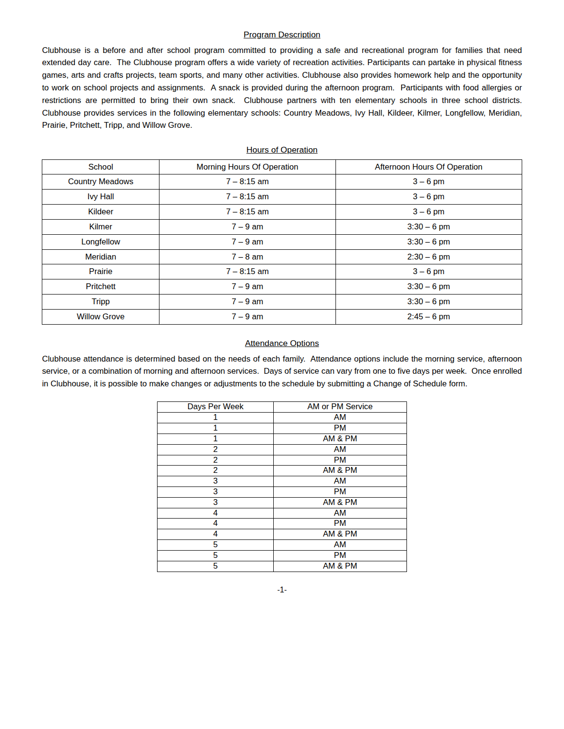Program Description
Clubhouse is a before and after school program committed to providing a safe and recreational program for families that need extended day care. The Clubhouse program offers a wide variety of recreation activities. Participants can partake in physical fitness games, arts and crafts projects, team sports, and many other activities. Clubhouse also provides homework help and the opportunity to work on school projects and assignments. A snack is provided during the afternoon program. Participants with food allergies or restrictions are permitted to bring their own snack. Clubhouse partners with ten elementary schools in three school districts. Clubhouse provides services in the following elementary schools: Country Meadows, Ivy Hall, Kildeer, Kilmer, Longfellow, Meridian, Prairie, Pritchett, Tripp, and Willow Grove.
Hours of Operation
| School | Morning Hours Of Operation | Afternoon Hours Of Operation |
| --- | --- | --- |
| Country Meadows | 7 – 8:15 am | 3 – 6 pm |
| Ivy Hall | 7 – 8:15 am | 3 – 6 pm |
| Kildeer | 7 – 8:15 am | 3 – 6 pm |
| Kilmer | 7 – 9 am | 3:30 – 6 pm |
| Longfellow | 7 – 9 am | 3:30 – 6 pm |
| Meridian | 7 – 8 am | 2:30 – 6 pm |
| Prairie | 7 – 8:15 am | 3 – 6 pm |
| Pritchett | 7 – 9 am | 3:30 – 6 pm |
| Tripp | 7 – 9 am | 3:30 – 6 pm |
| Willow Grove | 7 – 9 am | 2:45 – 6 pm |
Attendance Options
Clubhouse attendance is determined based on the needs of each family. Attendance options include the morning service, afternoon service, or a combination of morning and afternoon services. Days of service can vary from one to five days per week. Once enrolled in Clubhouse, it is possible to make changes or adjustments to the schedule by submitting a Change of Schedule form.
| Days Per Week | AM or PM Service |
| --- | --- |
| 1 | AM |
| 1 | PM |
| 1 | AM & PM |
| 2 | AM |
| 2 | PM |
| 2 | AM & PM |
| 3 | AM |
| 3 | PM |
| 3 | AM & PM |
| 4 | AM |
| 4 | PM |
| 4 | AM & PM |
| 5 | AM |
| 5 | PM |
| 5 | AM & PM |
-1-